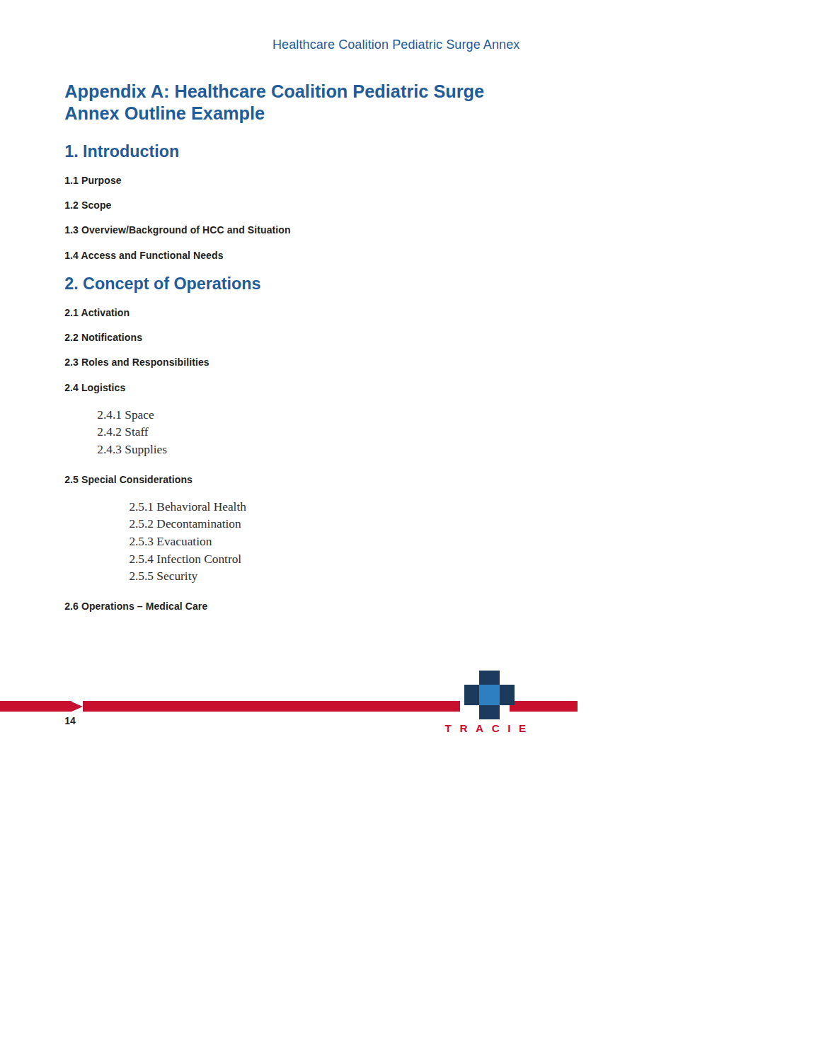Healthcare Coalition Pediatric Surge Annex
Appendix A: Healthcare Coalition Pediatric Surge Annex Outline Example
1. Introduction
1.1 Purpose
1.2 Scope
1.3 Overview/Background of HCC and Situation
1.4 Access and Functional Needs
2. Concept of Operations
2.1 Activation
2.2 Notifications
2.3 Roles and Responsibilities
2.4 Logistics
2.4.1 Space
2.4.2 Staff
2.4.3 Supplies
2.5 Special Considerations
2.5.1 Behavioral Health
2.5.2 Decontamination
2.5.3 Evacuation
2.5.4 Infection Control
2.5.5 Security
2.6 Operations – Medical Care
14
TRACIE